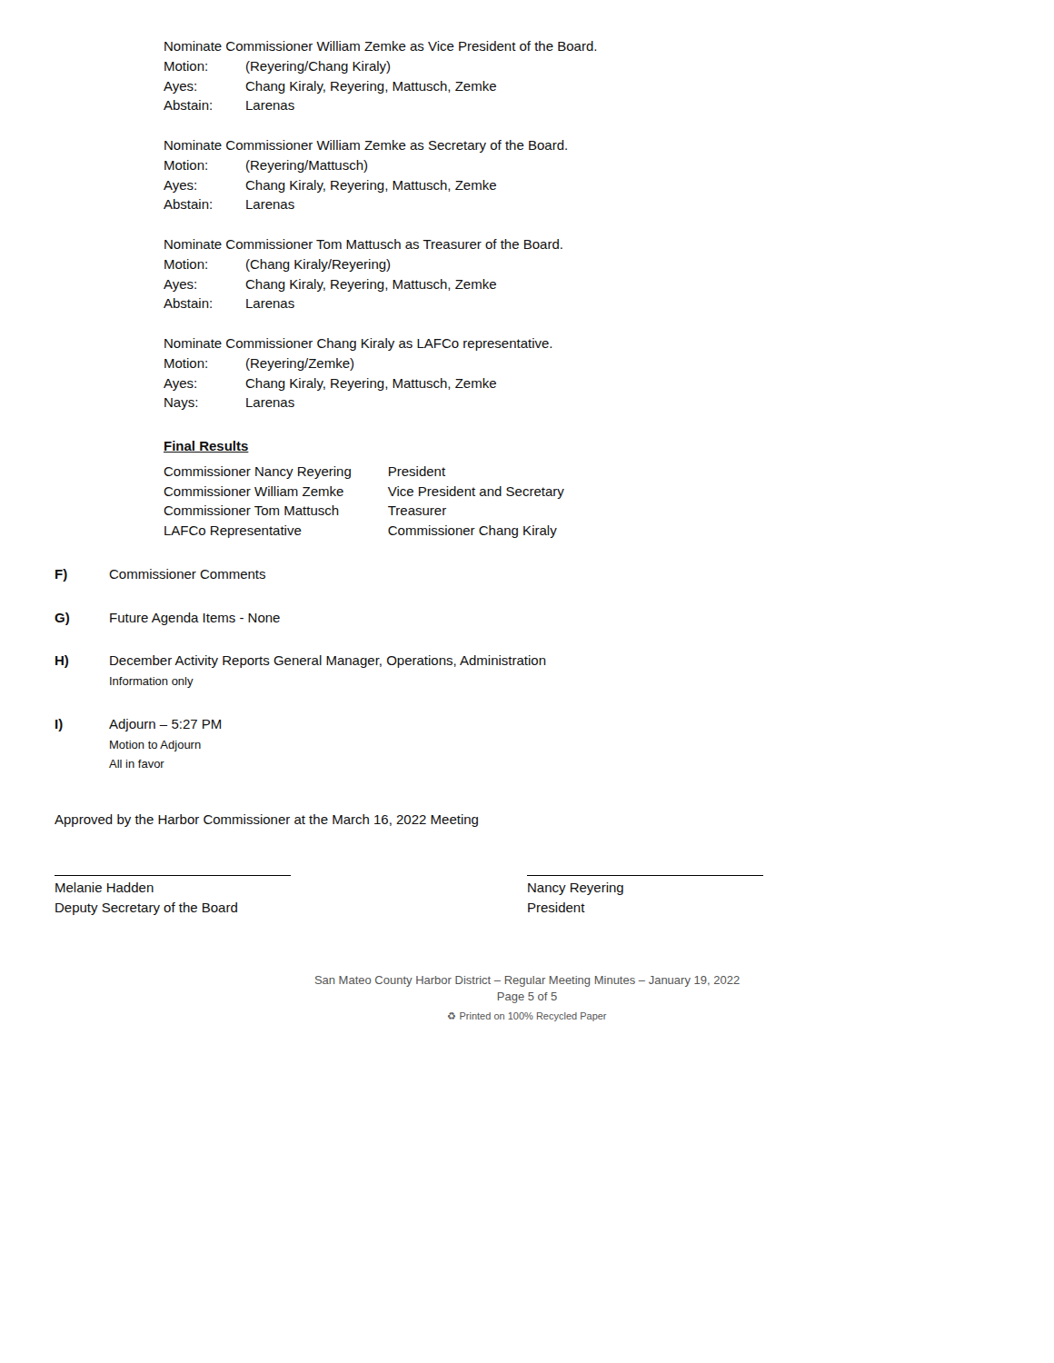Nominate Commissioner William Zemke as Vice President of the Board.
| Motion: | (Reyering/Chang Kiraly) |
| Ayes: | Chang Kiraly, Reyering, Mattusch, Zemke |
| Abstain: | Larenas |
Nominate Commissioner William Zemke as Secretary of the Board.
| Motion: | (Reyering/Mattusch) |
| Ayes: | Chang Kiraly, Reyering, Mattusch, Zemke |
| Abstain: | Larenas |
Nominate Commissioner Tom Mattusch as Treasurer of the Board.
| Motion: | (Chang Kiraly/Reyering) |
| Ayes: | Chang Kiraly, Reyering, Mattusch, Zemke |
| Abstain: | Larenas |
Nominate Commissioner Chang Kiraly as LAFCo representative.
| Motion: | (Reyering/Zemke) |
| Ayes: | Chang Kiraly, Reyering, Mattusch, Zemke |
| Nays: | Larenas |
Final Results
| Commissioner Nancy Reyering | President |
| Commissioner William Zemke | Vice President and Secretary |
| Commissioner Tom Mattusch | Treasurer |
| LAFCo Representative | Commissioner Chang Kiraly |
F)
Commissioner Comments
G)
Future Agenda Items - None
H)
December Activity Reports General Manager, Operations, Administration
Information only
I)
Adjourn – 5:27 PM
Motion to Adjourn
All in favor
Approved by the Harbor Commissioner at the March 16, 2022 Meeting
Melanie Hadden
Deputy Secretary of the Board
Nancy Reyering
President
San Mateo County Harbor District – Regular Meeting Minutes – January 19, 2022
Page 5 of 5
♻ Printed on 100% Recycled Paper